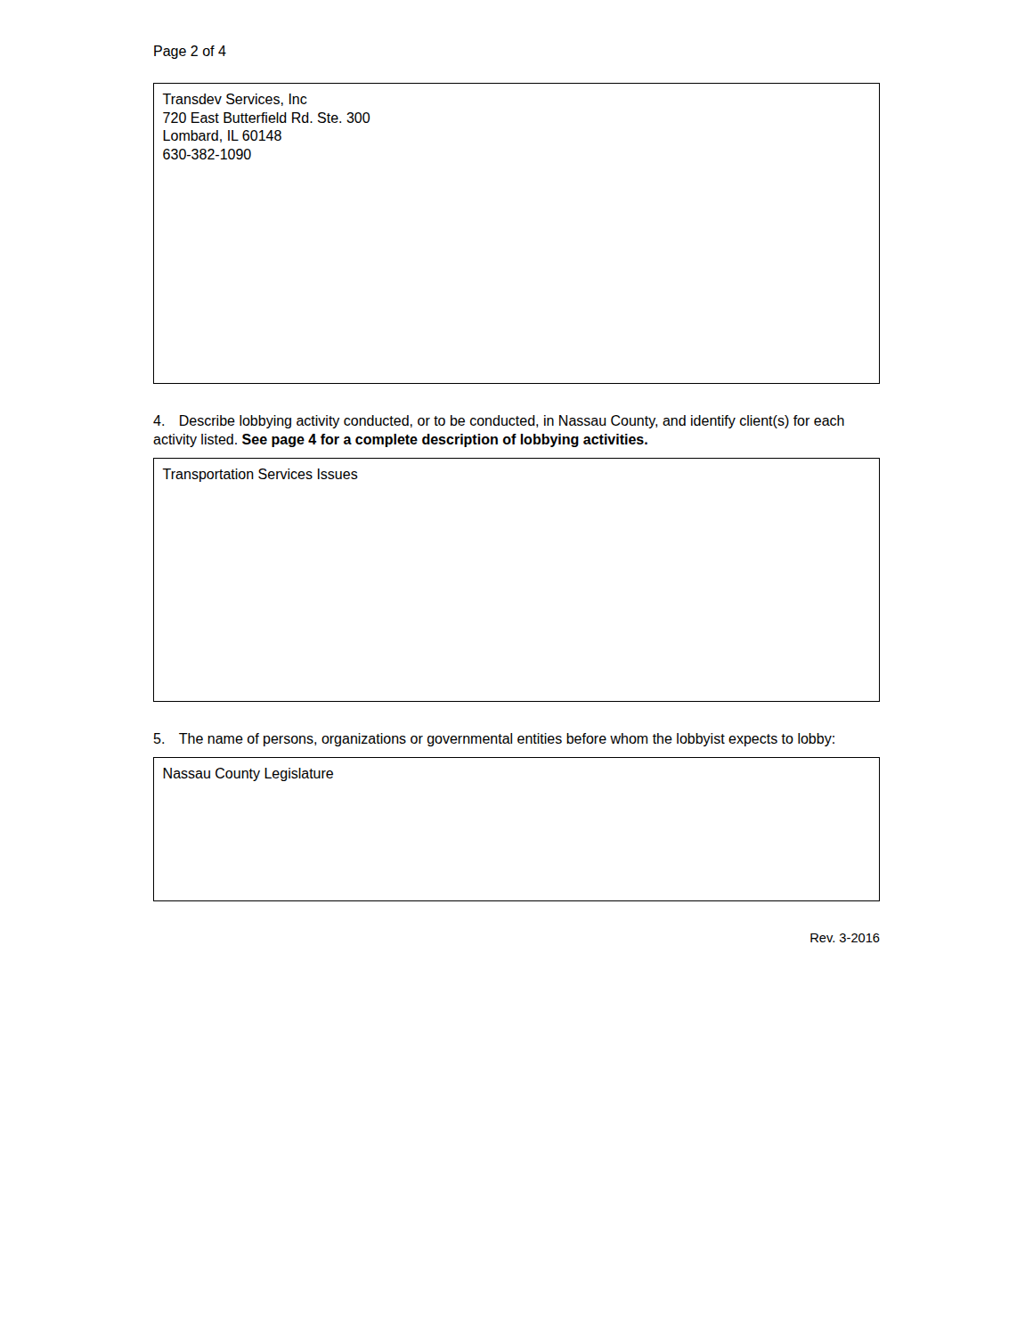Page 2 of 4
Transdev Services, Inc 720 East Butterfield Rd. Ste. 300 Lombard, IL 60148 630-382-1090
4. Describe lobbying activity conducted, or to be conducted, in Nassau County, and identify client(s) for each activity listed. See page 4 for a complete description of lobbying activities.
Transportation Services Issues
5. The name of persons, organizations or governmental entities before whom the lobbyist expects to lobby:
Nassau County Legislature
Rev. 3-2016